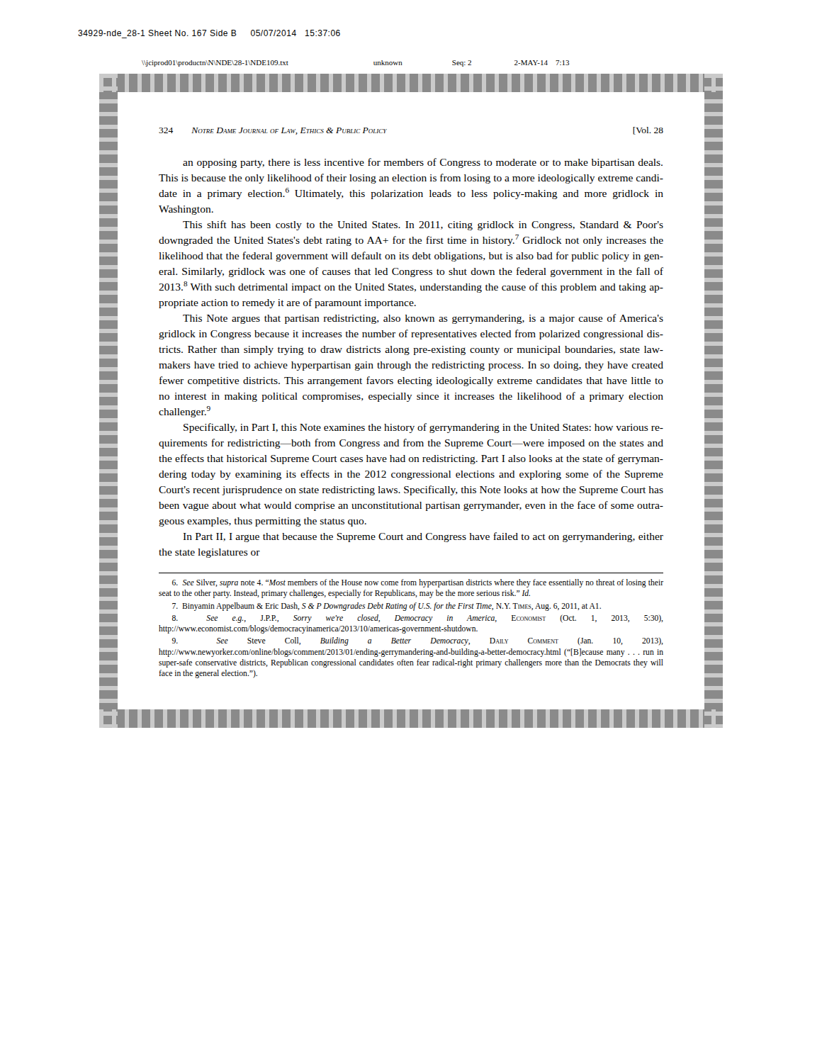34929-nde_28-1 Sheet No. 167 Side B 05/07/2014 15:37:06
34929-nde_28-1 Sheet No. 167 Side B 05/07/2014 15:37:06
\\jciprod01\productn\N\NDE\28-1\NDE109.txt unknown Seq: 2 2-MAY-14 7:13
324 Notre Dame Journal of Law, Ethics & Public Policy[Vol. 28
an opposing party, there is less incentive for members of Congress to moderate or to make bipartisan deals. This is because the only likelihood of their losing an election is from losing to a more ideologically extreme candidate in a primary election.6 Ultimately, this polarization leads to less policy-making and more gridlock in Washington.
This shift has been costly to the United States. In 2011, citing gridlock in Congress, Standard & Poor's downgraded the United States's debt rating to AA+ for the first time in history.7 Gridlock not only increases the likelihood that the federal government will default on its debt obligations, but is also bad for public policy in general. Similarly, gridlock was one of causes that led Congress to shut down the federal government in the fall of 2013.8 With such detrimental impact on the United States, understanding the cause of this problem and taking appropriate action to remedy it are of paramount importance.
This Note argues that partisan redistricting, also known as gerrymandering, is a major cause of America's gridlock in Congress because it increases the number of representatives elected from polarized congressional districts. Rather than simply trying to draw districts along pre-existing county or municipal boundaries, state lawmakers have tried to achieve hyperpartisan gain through the redistricting process. In so doing, they have created fewer competitive districts. This arrangement favors electing ideologically extreme candidates that have little to no interest in making political compromises, especially since it increases the likelihood of a primary election challenger.9
Specifically, in Part I, this Note examines the history of gerrymandering in the United States: how various requirements for redistricting—both from Congress and from the Supreme Court—were imposed on the states and the effects that historical Supreme Court cases have had on redistricting. Part I also looks at the state of gerrymandering today by examining its effects in the 2012 congressional elections and exploring some of the Supreme Court's recent jurisprudence on state redistricting laws. Specifically, this Note looks at how the Supreme Court has been vague about what would comprise an unconstitutional partisan gerrymander, even in the face of some outrageous examples, thus permitting the status quo.
In Part II, I argue that because the Supreme Court and Congress have failed to act on gerrymandering, either the state legislatures or
6. See Silver, supra note 4. “Most members of the House now come from hyperpartisan districts where they face essentially no threat of losing their seat to the other party. Instead, primary challenges, especially for Republicans, may be the more serious risk.” Id.
7. Binyamin Appelbaum & Eric Dash, S & P Downgrades Debt Rating of U.S. for the First Time, N.Y. Times, Aug. 6, 2011, at A1.
8. See e.g., J.P.P., Sorry we're closed, Democracy in America, Economist (Oct. 1, 2013, 5:30), http://www.economist.com/blogs/democracyinamerica/2013/10/americas-government-shutdown.
9. See Steve Coll, Building a Better Democracy, Daily Comment (Jan. 10, 2013), http://www.newyorker.com/online/blogs/comment/2013/01/ending-gerrymandering-and-building-a-better-democracy.html (“[B]ecause many . . . run in super-safe conservative districts, Republican congressional candidates often fear radical-right primary challengers more than the Democrats they will face in the general election.”).